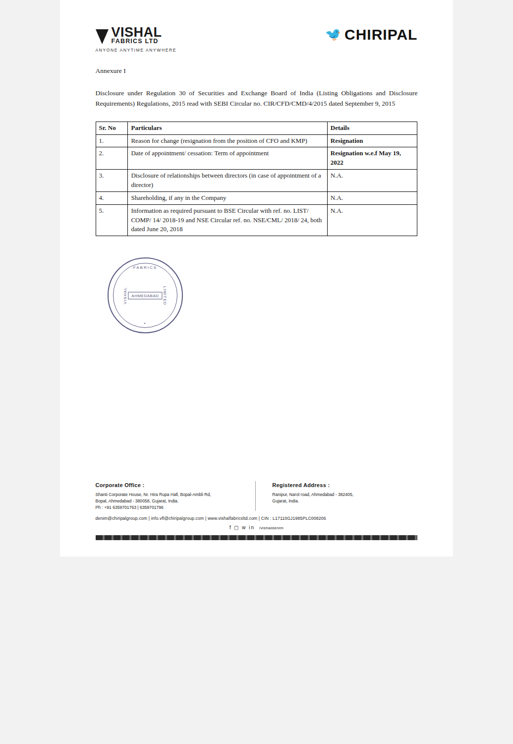VISHAL FABRICS LTD
ANYONE ANYTIME ANYWHERE
🐦 CHIRIPAL
Annexure I
Disclosure under Regulation 30 of Securities and Exchange Board of India (Listing Obligations and Disclosure Requirements) Regulations, 2015 read with SEBI Circular no. CIR/CFD/CMD/4/2015 dated September 9, 2015
| Sr. No | Particulars | Details |
| --- | --- | --- |
| 1. | Reason for change (resignation from the position of CFO and KMP) | Resignation |
| 2. | Date of appointment/ cessation: Term of appointment | Resignation w.e.f May 19, 2022 |
| 3. | Disclosure of relationships between directors (in case of appointment of a director) | N.A. |
| 4. | Shareholding, if any in the Company | N.A. |
| 5. | Information as required pursuant to BSE Circular with ref. no. LIST/ COMP/ 14/ 2018-19 and NSE Circular ref. no. NSE/CML/ 2018/ 24, both dated June 20, 2018 | N.A. |
FABRICS
VISHAL
LIMITED
AHMEDABAD
•
Corporate Office :
Shanti Corporate House, Nr. Hira Rupa Hall, Bopal-Ambli Rd,
Bopal, Ahmedabad - 380058, Gujarat, India.
Ph : +91 6359701763 | 6359701796
Registered Address :
Ranipur, Narol road, Ahmedabad - 382405,
Gujarat, India.
denim@chiripalgroup.com | info.vfl@chiripalgroup.com | www.vishalfabricsltd.com | CIN : L17110GJ1985PLC008206
f ▢ w in /vishaldenim